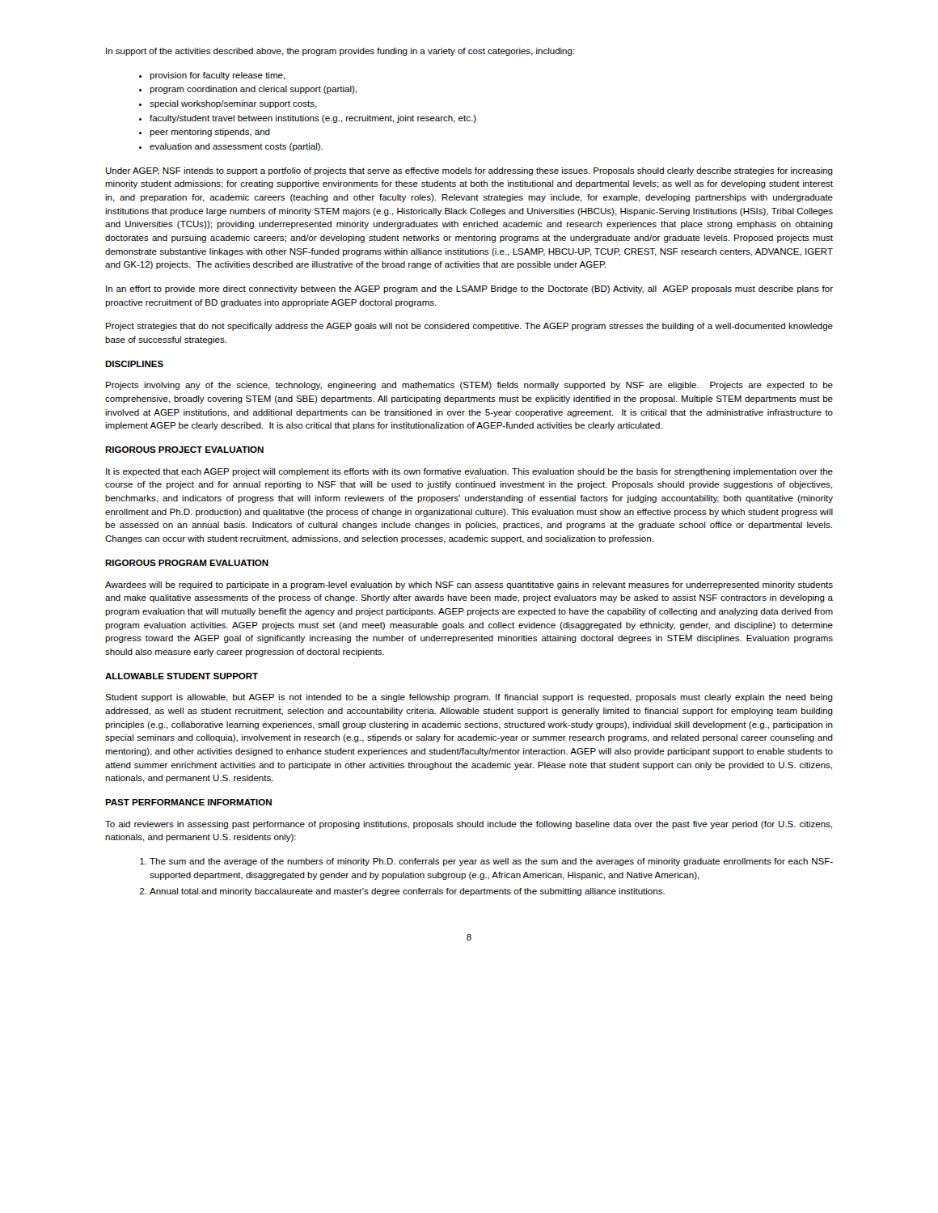In support of the activities described above, the program provides funding in a variety of cost categories, including:
provision for faculty release time,
program coordination and clerical support (partial),
special workshop/seminar support costs,
faculty/student travel between institutions (e.g., recruitment, joint research, etc.)
peer mentoring stipends, and
evaluation and assessment costs (partial).
Under AGEP, NSF intends to support a portfolio of projects that serve as effective models for addressing these issues. Proposals should clearly describe strategies for increasing minority student admissions; for creating supportive environments for these students at both the institutional and departmental levels; as well as for developing student interest in, and preparation for, academic careers (teaching and other faculty roles). Relevant strategies may include, for example, developing partnerships with undergraduate institutions that produce large numbers of minority STEM majors (e.g., Historically Black Colleges and Universities (HBCUs), Hispanic-Serving Institutions (HSIs), Tribal Colleges and Universities (TCUs)); providing underrepresented minority undergraduates with enriched academic and research experiences that place strong emphasis on obtaining doctorates and pursuing academic careers; and/or developing student networks or mentoring programs at the undergraduate and/or graduate levels. Proposed projects must demonstrate substantive linkages with other NSF-funded programs within alliance institutions (i.e., LSAMP, HBCU-UP, TCUP, CREST, NSF research centers, ADVANCE, IGERT and GK-12) projects. The activities described are illustrative of the broad range of activities that are possible under AGEP.
In an effort to provide more direct connectivity between the AGEP program and the LSAMP Bridge to the Doctorate (BD) Activity, all AGEP proposals must describe plans for proactive recruitment of BD graduates into appropriate AGEP doctoral programs.
Project strategies that do not specifically address the AGEP goals will not be considered competitive. The AGEP program stresses the building of a well-documented knowledge base of successful strategies.
DISCIPLINES
Projects involving any of the science, technology, engineering and mathematics (STEM) fields normally supported by NSF are eligible. Projects are expected to be comprehensive, broadly covering STEM (and SBE) departments. All participating departments must be explicitly identified in the proposal. Multiple STEM departments must be involved at AGEP institutions, and additional departments can be transitioned in over the 5-year cooperative agreement. It is critical that the administrative infrastructure to implement AGEP be clearly described. It is also critical that plans for institutionalization of AGEP-funded activities be clearly articulated.
RIGOROUS PROJECT EVALUATION
It is expected that each AGEP project will complement its efforts with its own formative evaluation. This evaluation should be the basis for strengthening implementation over the course of the project and for annual reporting to NSF that will be used to justify continued investment in the project. Proposals should provide suggestions of objectives, benchmarks, and indicators of progress that will inform reviewers of the proposers' understanding of essential factors for judging accountability, both quantitative (minority enrollment and Ph.D. production) and qualitative (the process of change in organizational culture). This evaluation must show an effective process by which student progress will be assessed on an annual basis. Indicators of cultural changes include changes in policies, practices, and programs at the graduate school office or departmental levels. Changes can occur with student recruitment, admissions, and selection processes, academic support, and socialization to profession.
RIGOROUS PROGRAM EVALUATION
Awardees will be required to participate in a program-level evaluation by which NSF can assess quantitative gains in relevant measures for underrepresented minority students and make qualitative assessments of the process of change. Shortly after awards have been made, project evaluators may be asked to assist NSF contractors in developing a program evaluation that will mutually benefit the agency and project participants. AGEP projects are expected to have the capability of collecting and analyzing data derived from program evaluation activities. AGEP projects must set (and meet) measurable goals and collect evidence (disaggregated by ethnicity, gender, and discipline) to determine progress toward the AGEP goal of significantly increasing the number of underrepresented minorities attaining doctoral degrees in STEM disciplines. Evaluation programs should also measure early career progression of doctoral recipients.
ALLOWABLE STUDENT SUPPORT
Student support is allowable, but AGEP is not intended to be a single fellowship program. If financial support is requested, proposals must clearly explain the need being addressed, as well as student recruitment, selection and accountability criteria. Allowable student support is generally limited to financial support for employing team building principles (e.g., collaborative learning experiences, small group clustering in academic sections, structured work-study groups), individual skill development (e.g., participation in special seminars and colloquia), involvement in research (e.g., stipends or salary for academic-year or summer research programs, and related personal career counseling and mentoring), and other activities designed to enhance student experiences and student/faculty/mentor interaction. AGEP will also provide participant support to enable students to attend summer enrichment activities and to participate in other activities throughout the academic year. Please note that student support can only be provided to U.S. citizens, nationals, and permanent U.S. residents.
PAST PERFORMANCE INFORMATION
To aid reviewers in assessing past performance of proposing institutions, proposals should include the following baseline data over the past five year period (for U.S. citizens, nationals, and permanent U.S. residents only):
The sum and the average of the numbers of minority Ph.D. conferrals per year as well as the sum and the averages of minority graduate enrollments for each NSF-supported department, disaggregated by gender and by population subgroup (e.g., African American, Hispanic, and Native American),
Annual total and minority baccalaureate and master's degree conferrals for departments of the submitting alliance institutions.
8